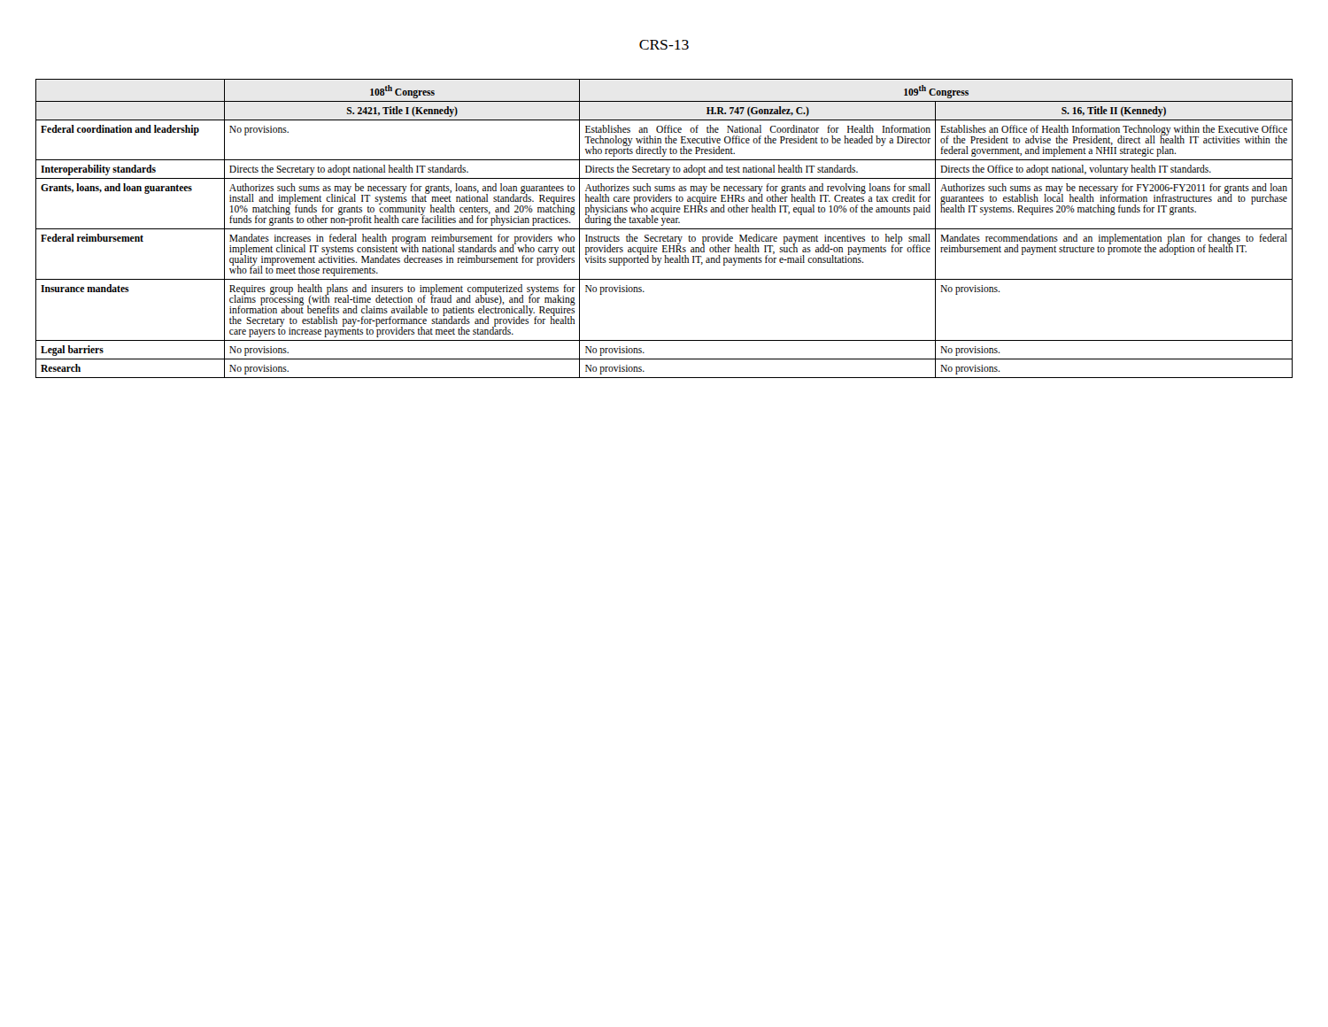CRS-13
| | 108 th Congress | 109 th Congress |
| --- | --- | --- |
| | S. 2421, Title I (Kennedy) | H.R. 747 (Gonzalez, C.) | S. 16, Title II (Kennedy) |
| Federal coordination and leadership | No provisions. | Establishes an Office of the National Coordinator for Health Information Technology within the Executive Office of the President to be headed by a Director who reports directly to the President. | Establishes an Office of Health Information Technology within the Executive Office of the President to advise the President, direct all health IT activities within the federal government, and implement a NHII strategic plan. |
| Interoperability standards | Directs the Secretary to adopt national health IT standards. | Directs the Secretary to adopt and test national health IT standards. | Directs the Office to adopt national, voluntary health IT standards. |
| Grants, loans, and loan guarantees | Authorizes such sums as may be necessary for grants, loans, and loan guarantees to install and implement clinical IT systems that meet national standards. Requires 10% matching funds for grants to community health centers, and 20% matching funds for grants to other non-profit health care facilities and for physician practices. | Authorizes such sums as may be necessary for grants and revolving loans for small health care providers to acquire EHRs and other health IT. Creates a tax credit for physicians who acquire EHRs and other health IT, equal to 10% of the amounts paid during the taxable year. | Authorizes such sums as may be necessary for FY2006-FY2011 for grants and loan guarantees to establish local health information infrastructures and to purchase health IT systems. Requires 20% matching funds for IT grants. |
| Federal reimbursement | Mandates increases in federal health program reimbursement for providers who implement clinical IT systems consistent with national standards and who carry out quality improvement activities. Mandates decreases in reimbursement for providers who fail to meet those requirements. | Instructs the Secretary to provide Medicare payment incentives to help small providers acquire EHRs and other health IT, such as add-on payments for office visits supported by health IT, and payments for e-mail consultations. | Mandates recommendations and an implementation plan for changes to federal reimbursement and payment structure to promote the adoption of health IT. |
| Insurance mandates | Requires group health plans and insurers to implement computerized systems for claims processing (with real-time detection of fraud and abuse), and for making information about benefits and claims available to patients electronically. Requires the Secretary to establish pay-for-performance standards and provides for health care payers to increase payments to providers that meet the standards. | No provisions. | No provisions. |
| Legal barriers | No provisions. | No provisions. | No provisions. |
| Research | No provisions. | No provisions. | No provisions. |